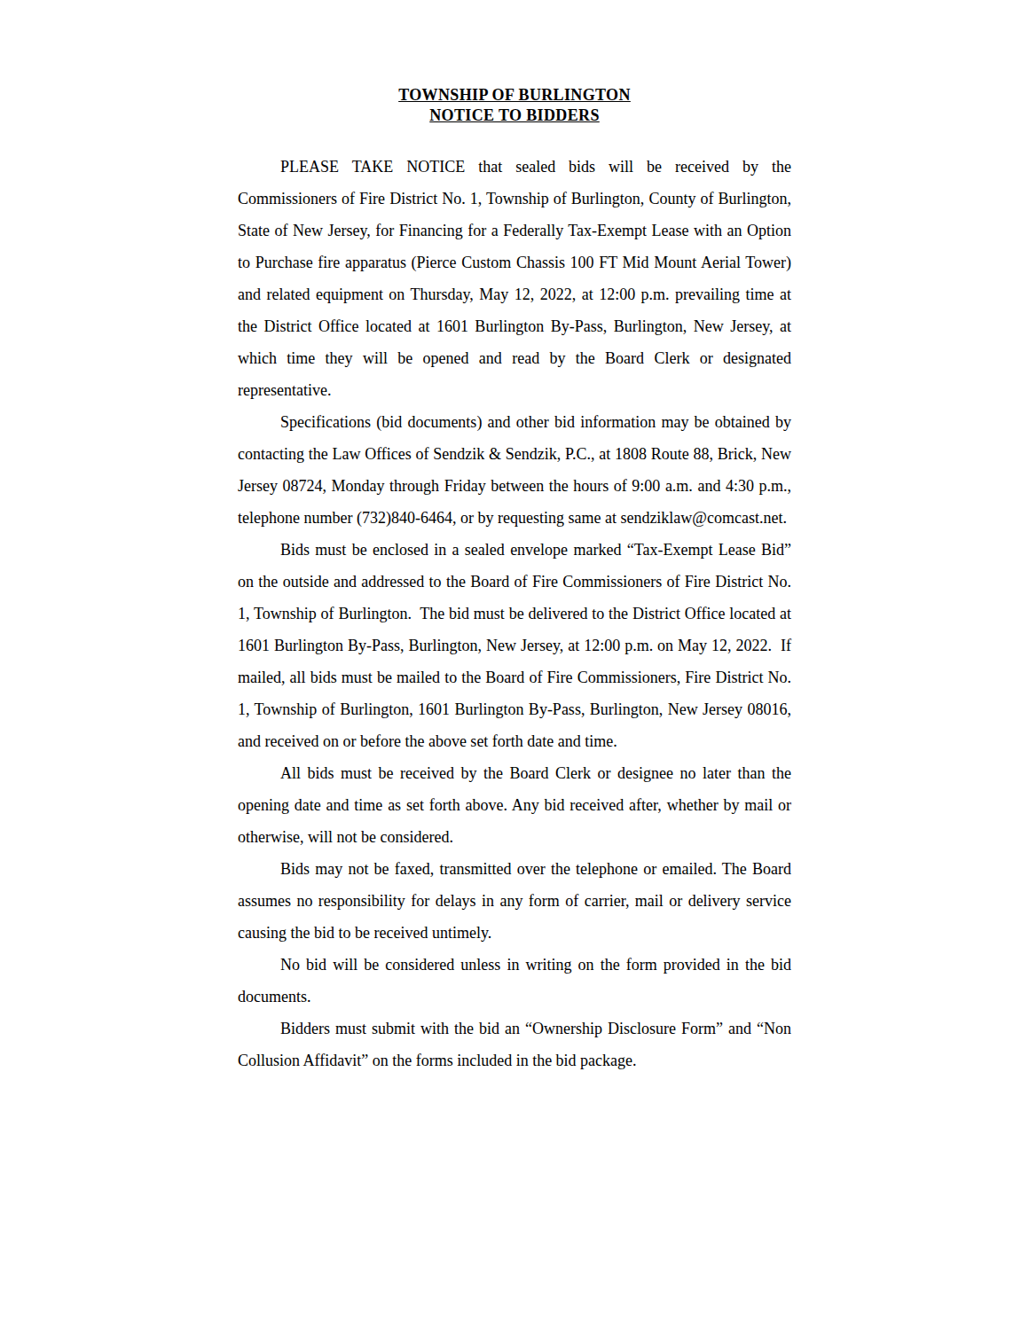TOWNSHIP OF BURLINGTON
NOTICE TO BIDDERS
PLEASE TAKE NOTICE that sealed bids will be received by the Commissioners of Fire District No. 1, Township of Burlington, County of Burlington, State of New Jersey, for Financing for a Federally Tax-Exempt Lease with an Option to Purchase fire apparatus (Pierce Custom Chassis 100 FT Mid Mount Aerial Tower) and related equipment on Thursday, May 12, 2022, at 12:00 p.m. prevailing time at the District Office located at 1601 Burlington By-Pass, Burlington, New Jersey, at which time they will be opened and read by the Board Clerk or designated representative.
Specifications (bid documents) and other bid information may be obtained by contacting the Law Offices of Sendzik & Sendzik, P.C., at 1808 Route 88, Brick, New Jersey 08724, Monday through Friday between the hours of 9:00 a.m. and 4:30 p.m., telephone number (732)840-6464, or by requesting same at sendziklaw@comcast.net.
Bids must be enclosed in a sealed envelope marked “Tax-Exempt Lease Bid” on the outside and addressed to the Board of Fire Commissioners of Fire District No. 1, Township of Burlington. The bid must be delivered to the District Office located at 1601 Burlington By-Pass, Burlington, New Jersey, at 12:00 p.m. on May 12, 2022. If mailed, all bids must be mailed to the Board of Fire Commissioners, Fire District No. 1, Township of Burlington, 1601 Burlington By-Pass, Burlington, New Jersey 08016, and received on or before the above set forth date and time.
All bids must be received by the Board Clerk or designee no later than the opening date and time as set forth above. Any bid received after, whether by mail or otherwise, will not be considered.
Bids may not be faxed, transmitted over the telephone or emailed. The Board assumes no responsibility for delays in any form of carrier, mail or delivery service causing the bid to be received untimely.
No bid will be considered unless in writing on the form provided in the bid documents.
Bidders must submit with the bid an “Ownership Disclosure Form” and “Non Collusion Affidavit” on the forms included in the bid package.